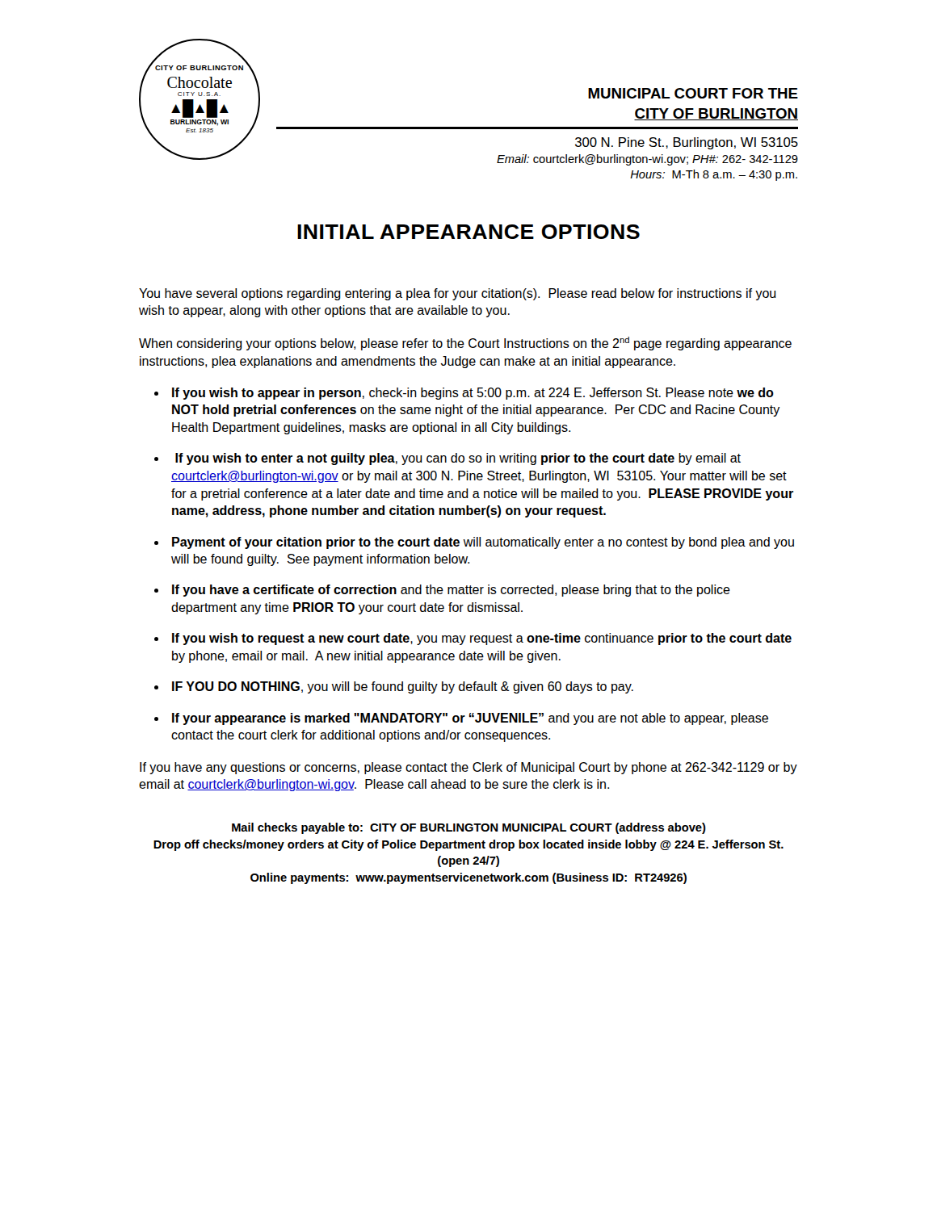CITY OF BURLINGTON
Chocolate
CITY U.S.A.
▲█▲█▲
BURLINGTON, WI
Est. 1835
MUNICIPAL COURT FOR THE
CITY OF BURLINGTON
300 N. Pine St., Burlington, WI 53105
Email: courtclerk@burlington-wi.gov; PH#: 262- 342-1129
Hours: M-Th 8 a.m. – 4:30 p.m.
INITIAL APPEARANCE OPTIONS
You have several options regarding entering a plea for your citation(s). Please read below for instructions if you wish to appear, along with other options that are available to you.
When considering your options below, please refer to the Court Instructions on the 2nd page regarding appearance instructions, plea explanations and amendments the Judge can make at an initial appearance.
If you wish to appear in person, check-in begins at 5:00 p.m. at 224 E. Jefferson St. Please note we do NOT hold pretrial conferences on the same night of the initial appearance. Per CDC and Racine County Health Department guidelines, masks are optional in all City buildings.
If you wish to enter a not guilty plea, you can do so in writing prior to the court date by email at courtclerk@burlington-wi.gov or by mail at 300 N. Pine Street, Burlington, WI 53105. Your matter will be set for a pretrial conference at a later date and time and a notice will be mailed to you. PLEASE PROVIDE your name, address, phone number and citation number(s) on your request.
Payment of your citation prior to the court date will automatically enter a no contest by bond plea and you will be found guilty. See payment information below.
If you have a certificate of correction and the matter is corrected, please bring that to the police department any time PRIOR TO your court date for dismissal.
If you wish to request a new court date, you may request a one-time continuance prior to the court date by phone, email or mail. A new initial appearance date will be given.
IF YOU DO NOTHING, you will be found guilty by default & given 60 days to pay.
If your appearance is marked "MANDATORY" or “JUVENILE” and you are not able to appear, please contact the court clerk for additional options and/or consequences.
If you have any questions or concerns, please contact the Clerk of Municipal Court by phone at 262-342-1129 or by email at courtclerk@burlington-wi.gov. Please call ahead to be sure the clerk is in.
Mail checks payable to: CITY OF BURLINGTON MUNICIPAL COURT (address above)
Drop off checks/money orders at City of Police Department drop box located inside lobby @ 224 E. Jefferson St. (open 24/7)
Online payments: www.paymentservicenetwork.com (Business ID: RT24926)